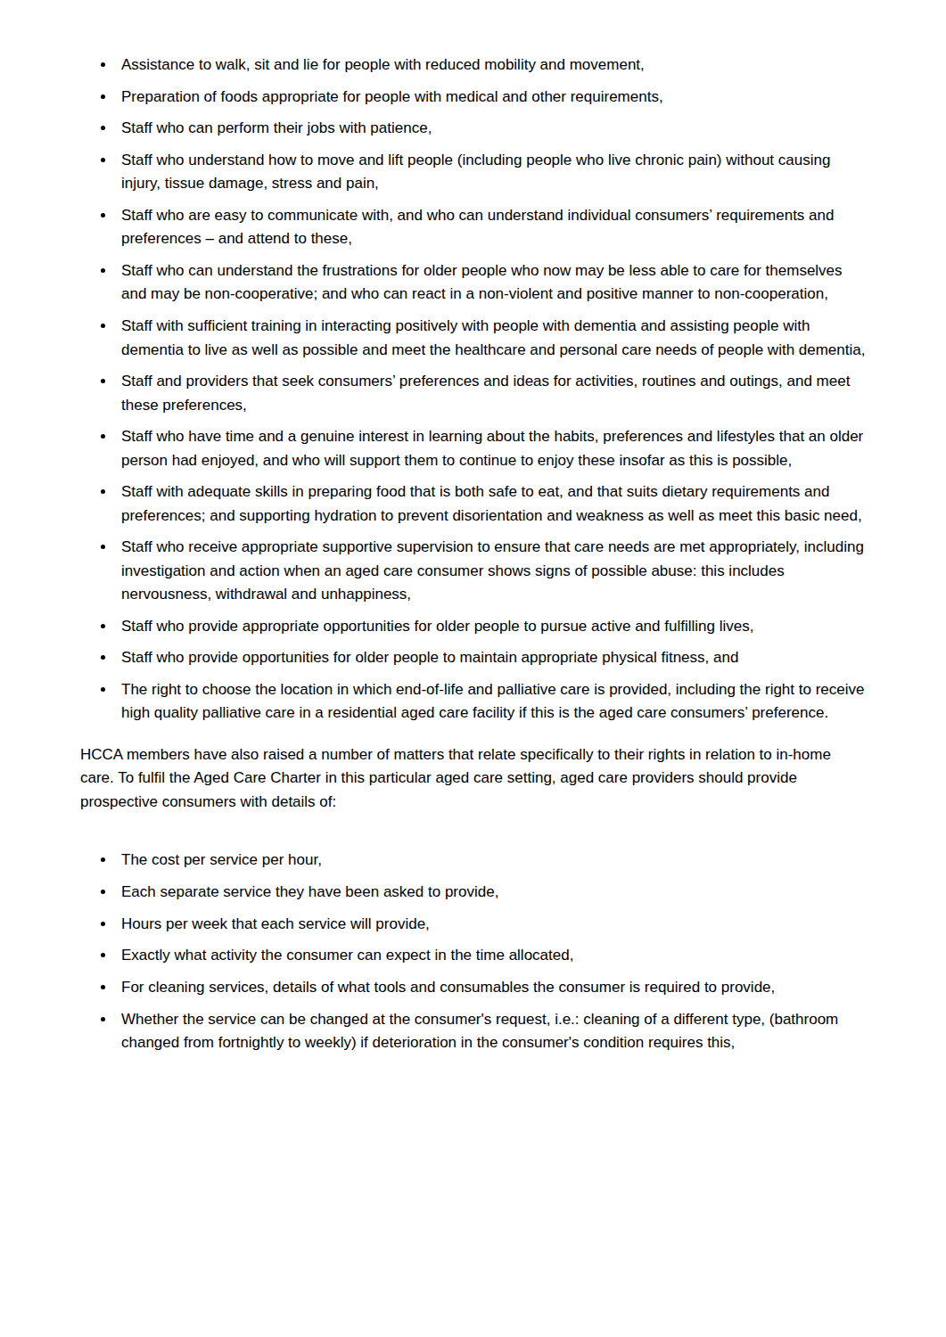Assistance to walk, sit and lie for people with reduced mobility and movement,
Preparation of foods appropriate for people with medical and other requirements,
Staff who can perform their jobs with patience,
Staff who understand how to move and lift people (including people who live chronic pain) without causing injury, tissue damage, stress and pain,
Staff who are easy to communicate with, and who can understand individual consumers’ requirements and preferences – and attend to these,
Staff who can understand the frustrations for older people who now may be less able to care for themselves and may be non-cooperative; and who can react in a non-violent and positive manner to non-cooperation,
Staff with sufficient training in interacting positively with people with dementia and assisting people with dementia to live as well as possible and meet the healthcare and personal care needs of people with dementia,
Staff and providers that seek consumers’ preferences and ideas for activities, routines and outings, and meet these preferences,
Staff who have time and a genuine interest in learning about the habits, preferences and lifestyles that an older person had enjoyed, and who will support them to continue to enjoy these insofar as this is possible,
Staff with adequate skills in preparing food that is both safe to eat, and that suits dietary requirements and preferences; and supporting hydration to prevent disorientation and weakness as well as meet this basic need,
Staff who receive appropriate supportive supervision to ensure that care needs are met appropriately, including investigation and action when an aged care consumer shows signs of possible abuse: this includes nervousness, withdrawal and unhappiness,
Staff who provide appropriate opportunities for older people to pursue active and fulfilling lives,
Staff who provide opportunities for older people to maintain appropriate physical fitness, and
The right to choose the location in which end-of-life and palliative care is provided, including the right to receive high quality palliative care in a residential aged care facility if this is the aged care consumers’ preference.
HCCA members have also raised a number of matters that relate specifically to their rights in relation to in-home care. To fulfil the Aged Care Charter in this particular aged care setting, aged care providers should provide prospective consumers with details of:
The cost per service per hour,
Each separate service they have been asked to provide,
Hours per week that each service will provide,
Exactly what activity the consumer can expect in the time allocated,
For cleaning services, details of what tools and consumables the consumer is required to provide,
Whether the service can be changed at the consumer's request, i.e.: cleaning of a different type, (bathroom changed from fortnightly to weekly) if deterioration in the consumer's condition requires this,